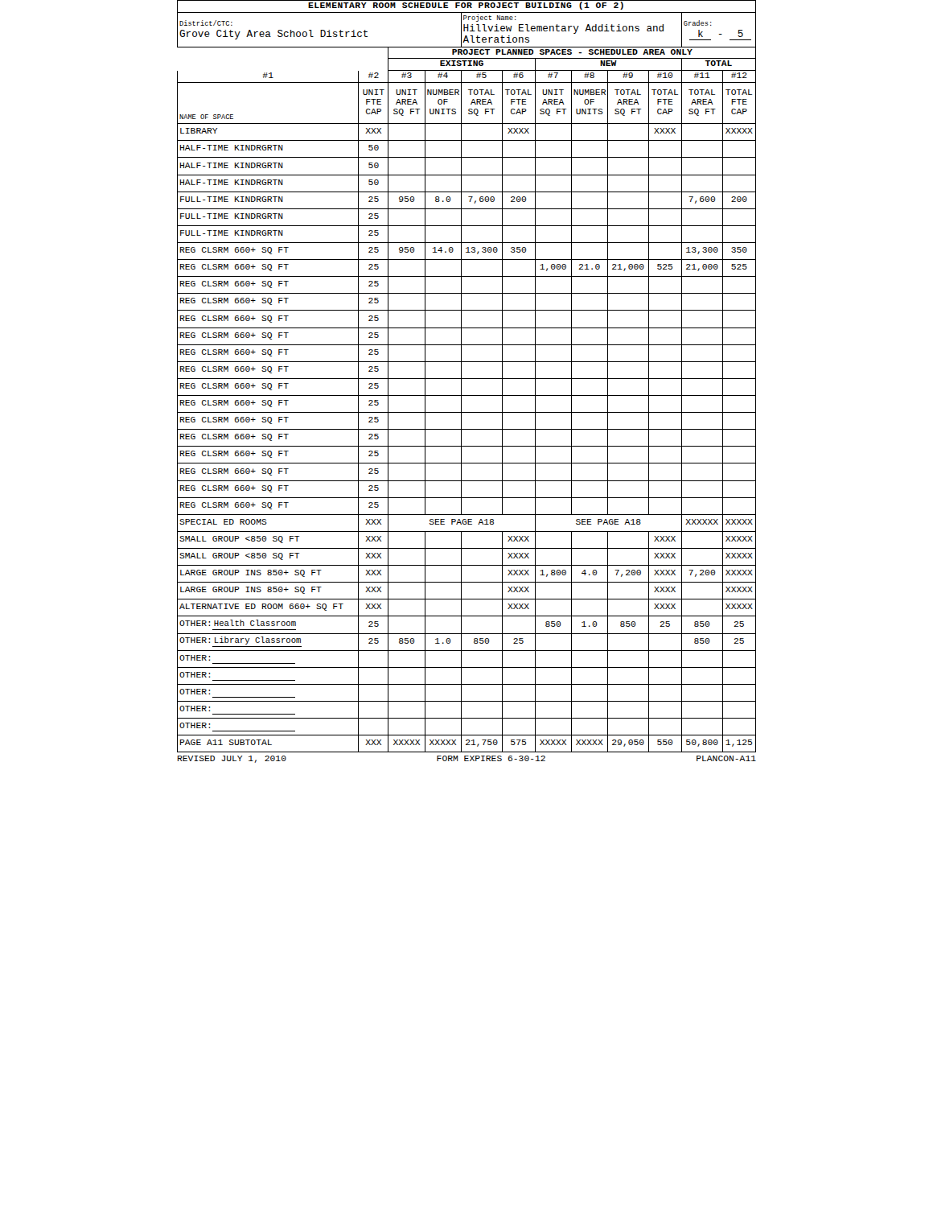| ELEMENTARY ROOM SCHEDULE FOR PROJECT BUILDING (1 OF 2) |
| District/CTC: Grove City Area School District | Project Name: Hillview Elementary Additions and Alterations | Grades: k - 5 |
| | | PROJECT PLANNED SPACES - SCHEDULED AREA ONLY |
| | | EXISTING | NEW | TOTAL |
| #1 | #2 | #3 | #4 | #5 | #6 | #7 | #8 | #9 | #10 | #11 | #12 |
| NAME OF SPACE | UNIT FTE CAP | UNIT AREA SQ FT | NUMBER OF UNITS | TOTAL AREA SQ FT | TOTAL FTE CAP | UNIT AREA SQ FT | NUMBER OF UNITS | TOTAL AREA SQ FT | TOTAL FTE CAP | TOTAL AREA SQ FT | TOTAL FTE CAP |
| LIBRARY | XXX | | | | XXXX | | | | XXXX | | XXXXX |
| HALF-TIME KINDRGRTN | 50 | | | | | | | | | | |
| HALF-TIME KINDRGRTN | 50 | | | | | | | | | | |
| HALF-TIME KINDRGRTN | 50 | | | | | | | | | | |
| FULL-TIME KINDRGRTN | 25 | 950 | 8.0 | 7,600 | 200 | | | | | 7,600 | 200 |
| FULL-TIME KINDRGRTN | 25 | | | | | | | | | | |
| FULL-TIME KINDRGRTN | 25 | | | | | | | | | | |
| REG CLSRM 660+ SQ FT | 25 | 950 | 14.0 | 13,300 | 350 | | | | | 13,300 | 350 |
| REG CLSRM 660+ SQ FT | 25 | | | | | 1,000 | 21.0 | 21,000 | 525 | 21,000 | 525 |
| REG CLSRM 660+ SQ FT | 25 | | | | | | | | | | |
| REG CLSRM 660+ SQ FT | 25 | | | | | | | | | | |
| REG CLSRM 660+ SQ FT | 25 | | | | | | | | | | |
| REG CLSRM 660+ SQ FT | 25 | | | | | | | | | | |
| REG CLSRM 660+ SQ FT | 25 | | | | | | | | | | |
| REG CLSRM 660+ SQ FT | 25 | | | | | | | | | | |
| REG CLSRM 660+ SQ FT | 25 | | | | | | | | | | |
| REG CLSRM 660+ SQ FT | 25 | | | | | | | | | | |
| REG CLSRM 660+ SQ FT | 25 | | | | | | | | | | |
| REG CLSRM 660+ SQ FT | 25 | | | | | | | | | | |
| REG CLSRM 660+ SQ FT | 25 | | | | | | | | | | |
| REG CLSRM 660+ SQ FT | 25 | | | | | | | | | | |
| REG CLSRM 660+ SQ FT | 25 | | | | | | | | | | |
| REG CLSRM 660+ SQ FT | 25 | | | | | | | | | | |
| SPECIAL ED ROOMS | XXX | SEE PAGE A18 | SEE PAGE A18 | XXXXXX | XXXXX |
| SMALL GROUP <850 SQ FT | XXX | | | | XXXX | | | | XXXX | | XXXXX |
| SMALL GROUP <850 SQ FT | XXX | | | | XXXX | | | | XXXX | | XXXXX |
| LARGE GROUP INS 850+ SQ FT | XXX | | | | XXXX | 1,800 | 4.0 | 7,200 | XXXX | 7,200 | XXXXX |
| LARGE GROUP INS 850+ SQ FT | XXX | | | | XXXX | | | | XXXX | | XXXXX |
| ALTERNATIVE ED ROOM 660+ SQ FT | XXX | | | | XXXX | | | | XXXX | | XXXXX |
| OTHER: Health Classroom | 25 | | | | | 850 | 1.0 | 850 | 25 | 850 | 25 |
| OTHER: Library Classroom | 25 | 850 | 1.0 | 850 | 25 | | | | | 850 | 25 |
| OTHER: | | | | | | | | | | | |
| OTHER: | | | | | | | | | | | |
| OTHER: | | | | | | | | | | | |
| OTHER: | | | | | | | | | | | |
| OTHER: | | | | | | | | | | | |
| PAGE A11 SUBTOTAL | XXX | XXXXX | XXXXX | 21,750 | 575 | XXXXX | XXXXX | 29,050 | 550 | 50,800 | 1,125 |
REVISED JULY 1, 2010 FORM EXPIRES 6-30-12 PLANCON-A11